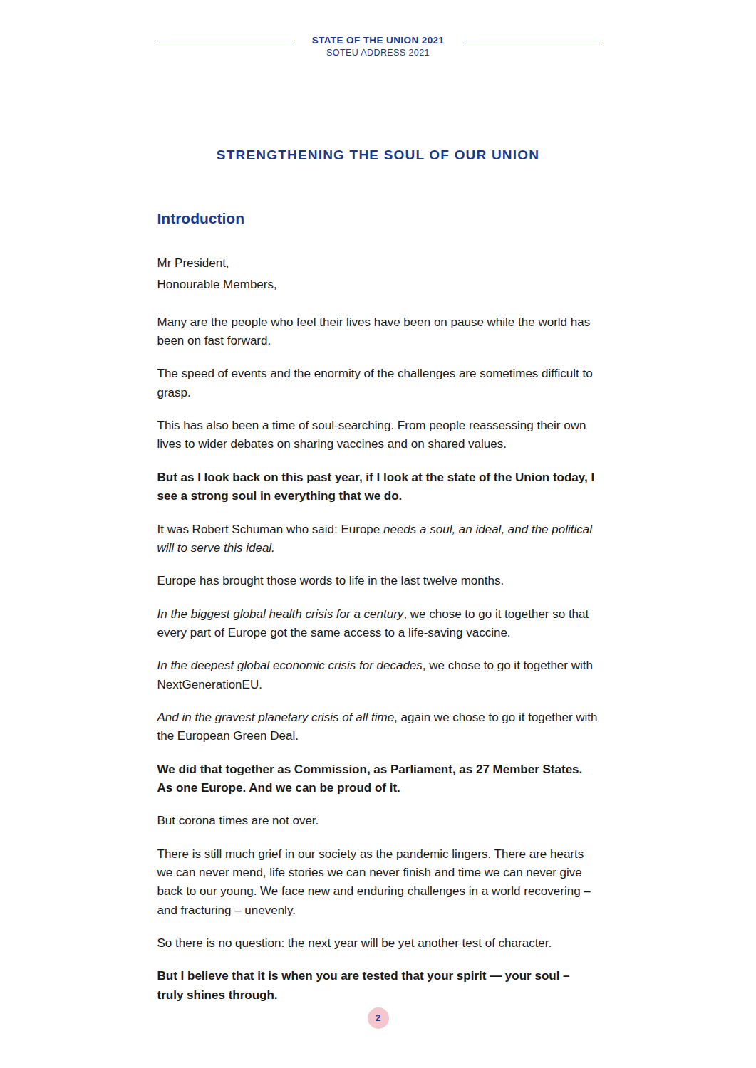STATE OF THE UNION 2021
SOTEU ADDRESS 2021
Strengthening the soul of our Union
Introduction
Mr President,
Honourable Members,
Many are the people who feel their lives have been on pause while the world has been on fast forward.
The speed of events and the enormity of the challenges are sometimes difficult to grasp.
This has also been a time of soul-searching. From people reassessing their own lives to wider debates on sharing vaccines and on shared values.
But as I look back on this past year, if I look at the state of the Union today, I see a strong soul in everything that we do.
It was Robert Schuman who said: Europe needs a soul, an ideal, and the political will to serve this ideal.
Europe has brought those words to life in the last twelve months.
In the biggest global health crisis for a century, we chose to go it together so that every part of Europe got the same access to a life-saving vaccine.
In the deepest global economic crisis for decades, we chose to go it together with NextGenerationEU.
And in the gravest planetary crisis of all time, again we chose to go it together with the European Green Deal.
We did that together as Commission, as Parliament, as 27 Member States. As one Europe. And we can be proud of it.
But corona times are not over.
There is still much grief in our society as the pandemic lingers. There are hearts we can never mend, life stories we can never finish and time we can never give back to our young. We face new and enduring challenges in a world recovering – and fracturing – unevenly.
So there is no question: the next year will be yet another test of character.
But I believe that it is when you are tested that your spirit — your soul – truly shines through.
2